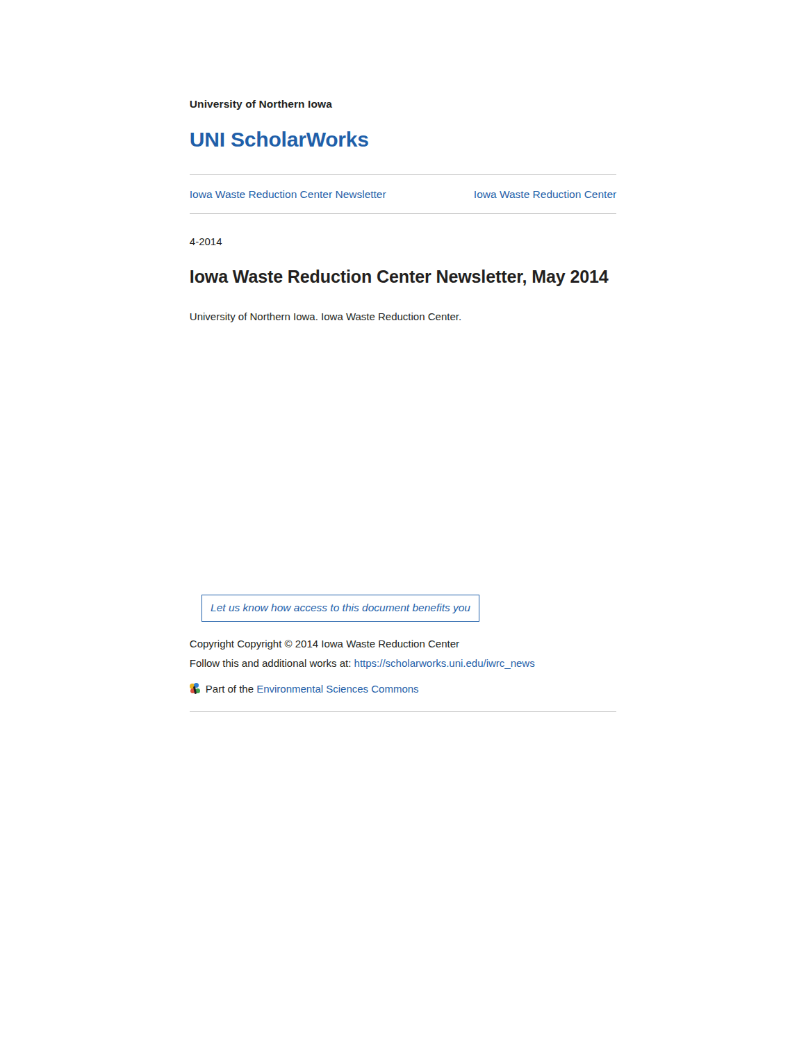University of Northern Iowa
UNI ScholarWorks
Iowa Waste Reduction Center Newsletter
Iowa Waste Reduction Center
4-2014
Iowa Waste Reduction Center Newsletter, May 2014
University of Northern Iowa. Iowa Waste Reduction Center.
Let us know how access to this document benefits you
Copyright Copyright © 2014 Iowa Waste Reduction Center
Follow this and additional works at: https://scholarworks.uni.edu/iwrc_news
Part of the Environmental Sciences Commons